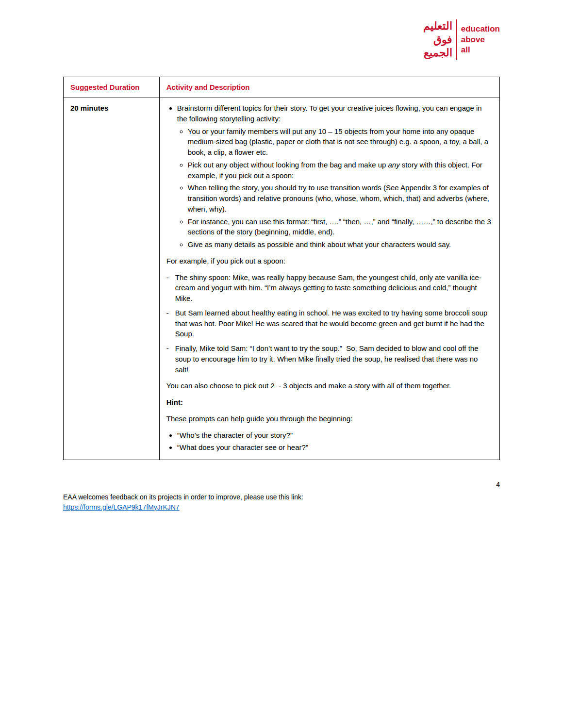| التعليم فوق الجميع | education above all |
| Suggested Duration | Activity and Description |
| --- | --- |
| 20 minutes | Brainstorm different topics for their story. To get your creative juices flowing, you can engage in the following storytelling activity: You or your family members will put any 10 – 15 objects from your home into any opaque medium-sized bag (plastic, paper or cloth that is not see through) e.g. a spoon, a toy, a ball, a book, a clip, a flower etc. Pick out any object without looking from the bag and make up any story with this object. For example, if you pick out a spoon: When telling the story, you should try to use transition words (See Appendix 3 for examples of transition words) and relative pronouns (who, whose, whom, which, that) and adverbs (where, when, why). For instance, you can use this format: “first, ….” “then, …,” and “finally, ……,” to describe the 3 sections of the story (beginning, middle, end). Give as many details as possible and think about what your characters would say. For example, if you pick out a spoon: The shiny spoon: Mike, was really happy because Sam, the youngest child, only ate vanilla ice-cream and yogurt with him. “I’m always getting to taste something delicious and cold,” thought Mike. But Sam learned about healthy eating in school. He was excited to try having some broccoli soup that was hot. Poor Mike! He was scared that he would become green and get burnt if he had the Soup. Finally, Mike told Sam: “I don’t want to try the soup.” So, Sam decided to blow and cool off the soup to encourage him to try it. When Mike finally tried the soup, he realised that there was no salt! You can also choose to pick out 2 - 3 objects and make a story with all of them together. Hint: These prompts can help guide you through the beginning: “Who’s the character of your story?” “What does your character see or hear?” |
4
EAA welcomes feedback on its projects in order to improve, please use this link:
https://forms.gle/LGAP9k17fMyJrKJN7